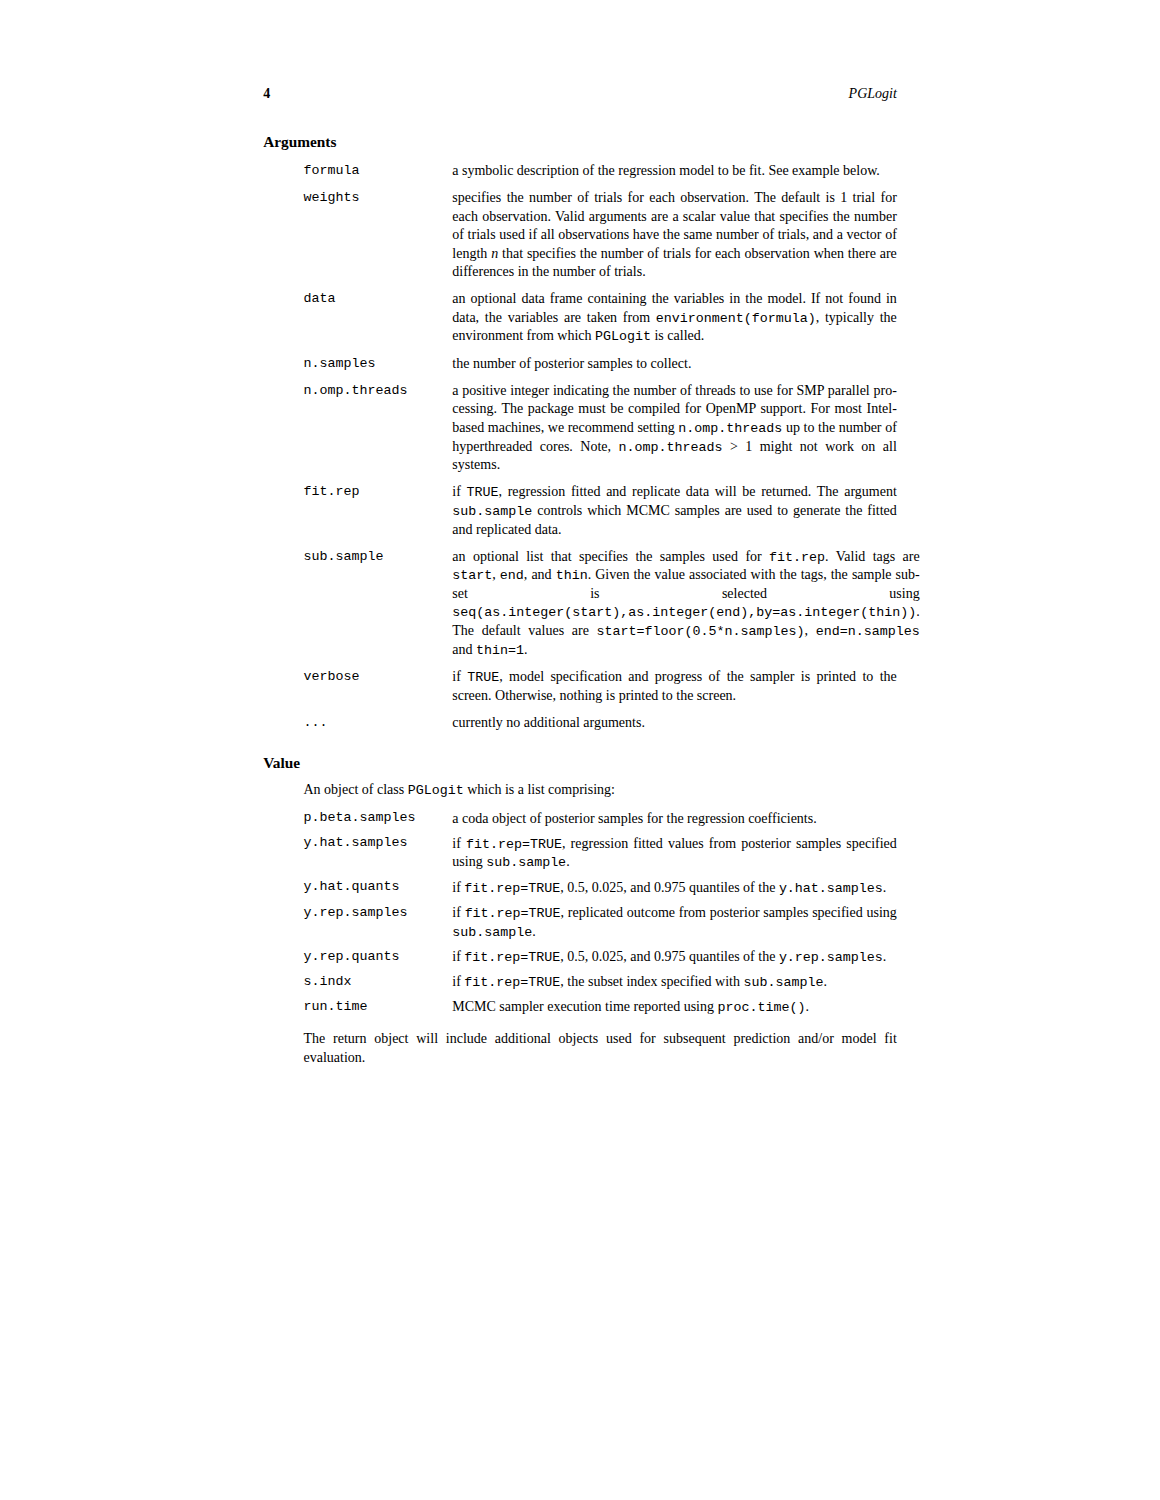4 PGLogit
Arguments
formula
a symbolic description of the regression model to be fit. See example below.
weights
specifies the number of trials for each observation. The default is 1 trial for each observation. Valid arguments are a scalar value that specifies the number of trials used if all observations have the same number of trials, and a vector of length n that specifies the number of trials for each observation when there are differences in the number of trials.
data
an optional data frame containing the variables in the model. If not found in data, the variables are taken from environment(formula), typically the environment from which PGLogit is called.
n.samples
the number of posterior samples to collect.
n.omp.threads
a positive integer indicating the number of threads to use for SMP parallel processing. The package must be compiled for OpenMP support. For most Intel-based machines, we recommend setting n.omp.threads up to the number of hyperthreaded cores. Note, n.omp.threads > 1 might not work on all systems.
fit.rep
if TRUE, regression fitted and replicate data will be returned. The argument sub.sample controls which MCMC samples are used to generate the fitted and replicated data.
sub.sample
an optional list that specifies the samples used for fit.rep. Valid tags are start, end, and thin. Given the value associated with the tags, the sample subset is selected using seq(as.integer(start),as.integer(end),by=as.integer(thin)). The default values are start=floor(0.5*n.samples), end=n.samples and thin=1.
verbose
if TRUE, model specification and progress of the sampler is printed to the screen. Otherwise, nothing is printed to the screen.
...
currently no additional arguments.
Value
An object of class PGLogit which is a list comprising:
p.beta.samples
a coda object of posterior samples for the regression coefficients.
y.hat.samples
if fit.rep=TRUE, regression fitted values from posterior samples specified using sub.sample.
y.hat.quants
if fit.rep=TRUE, 0.5, 0.025, and 0.975 quantiles of the y.hat.samples.
y.rep.samples
if fit.rep=TRUE, replicated outcome from posterior samples specified using sub.sample.
y.rep.quants
if fit.rep=TRUE, 0.5, 0.025, and 0.975 quantiles of the y.rep.samples.
s.indx
if fit.rep=TRUE, the subset index specified with sub.sample.
run.time
MCMC sampler execution time reported using proc.time().
The return object will include additional objects used for subsequent prediction and/or model fit evaluation.